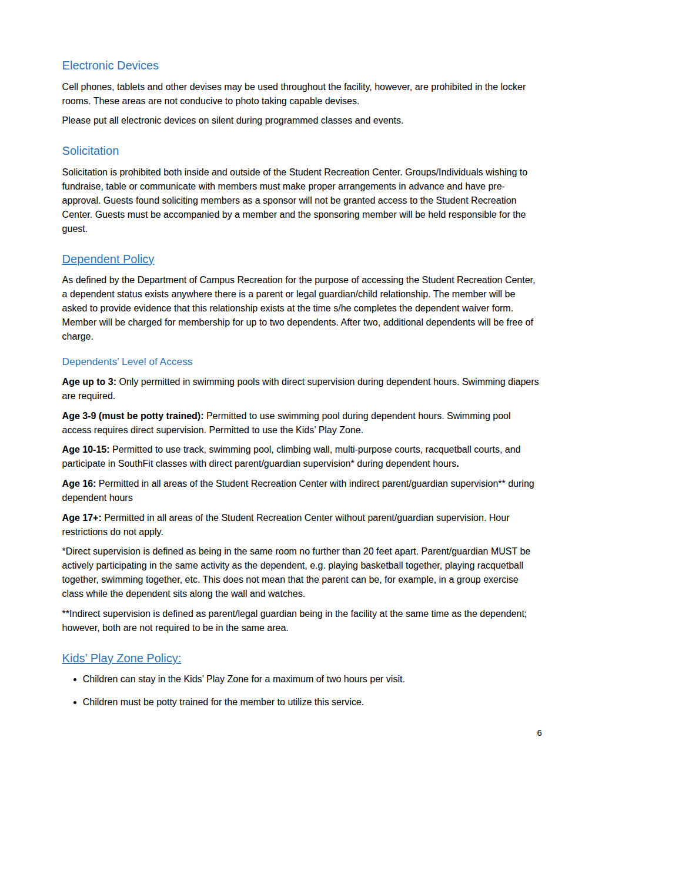Electronic Devices
Cell phones, tablets and other devises may be used throughout the facility, however, are prohibited in the locker rooms. These areas are not conducive to photo taking capable devises.
Please put all electronic devices on silent during programmed classes and events.
Solicitation
Solicitation is prohibited both inside and outside of the Student Recreation Center. Groups/Individuals wishing to fundraise, table or communicate with members must make proper arrangements in advance and have pre-approval. Guests found soliciting members as a sponsor will not be granted access to the Student Recreation Center. Guests must be accompanied by a member and the sponsoring member will be held responsible for the guest.
Dependent Policy
As defined by the Department of Campus Recreation for the purpose of accessing the Student Recreation Center, a dependent status exists anywhere there is a parent or legal guardian/child relationship. The member will be asked to provide evidence that this relationship exists at the time s/he completes the dependent waiver form. Member will be charged for membership for up to two dependents. After two, additional dependents will be free of charge.
Dependents’ Level of Access
Age up to 3: Only permitted in swimming pools with direct supervision during dependent hours. Swimming diapers are required.
Age 3-9 (must be potty trained): Permitted to use swimming pool during dependent hours. Swimming pool access requires direct supervision. Permitted to use the Kids’ Play Zone.
Age 10-15: Permitted to use track, swimming pool, climbing wall, multi-purpose courts, racquetball courts, and participate in SouthFit classes with direct parent/guardian supervision* during dependent hours.
Age 16: Permitted in all areas of the Student Recreation Center with indirect parent/guardian supervision** during dependent hours
Age 17+: Permitted in all areas of the Student Recreation Center without parent/guardian supervision. Hour restrictions do not apply.
*Direct supervision is defined as being in the same room no further than 20 feet apart. Parent/guardian MUST be actively participating in the same activity as the dependent, e.g. playing basketball together, playing racquetball together, swimming together, etc. This does not mean that the parent can be, for example, in a group exercise class while the dependent sits along the wall and watches.
**Indirect supervision is defined as parent/legal guardian being in the facility at the same time as the dependent; however, both are not required to be in the same area.
Kids’ Play Zone Policy:
Children can stay in the Kids’ Play Zone for a maximum of two hours per visit.
Children must be potty trained for the member to utilize this service.
6